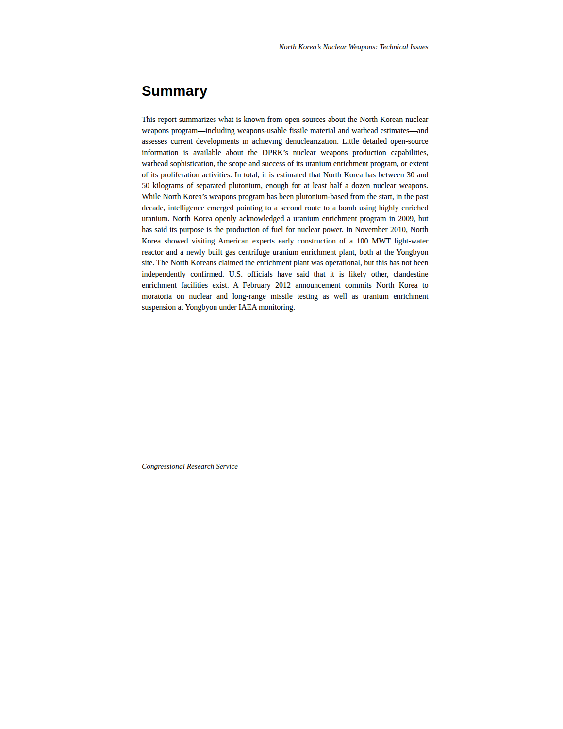North Korea’s Nuclear Weapons: Technical Issues
Summary
This report summarizes what is known from open sources about the North Korean nuclear weapons program—including weapons-usable fissile material and warhead estimates—and assesses current developments in achieving denuclearization. Little detailed open-source information is available about the DPRK’s nuclear weapons production capabilities, warhead sophistication, the scope and success of its uranium enrichment program, or extent of its proliferation activities. In total, it is estimated that North Korea has between 30 and 50 kilograms of separated plutonium, enough for at least half a dozen nuclear weapons. While North Korea’s weapons program has been plutonium-based from the start, in the past decade, intelligence emerged pointing to a second route to a bomb using highly enriched uranium. North Korea openly acknowledged a uranium enrichment program in 2009, but has said its purpose is the production of fuel for nuclear power. In November 2010, North Korea showed visiting American experts early construction of a 100 MWT light-water reactor and a newly built gas centrifuge uranium enrichment plant, both at the Yongbyon site. The North Koreans claimed the enrichment plant was operational, but this has not been independently confirmed. U.S. officials have said that it is likely other, clandestine enrichment facilities exist. A February 2012 announcement commits North Korea to moratoria on nuclear and long-range missile testing as well as uranium enrichment suspension at Yongbyon under IAEA monitoring.
Congressional Research Service